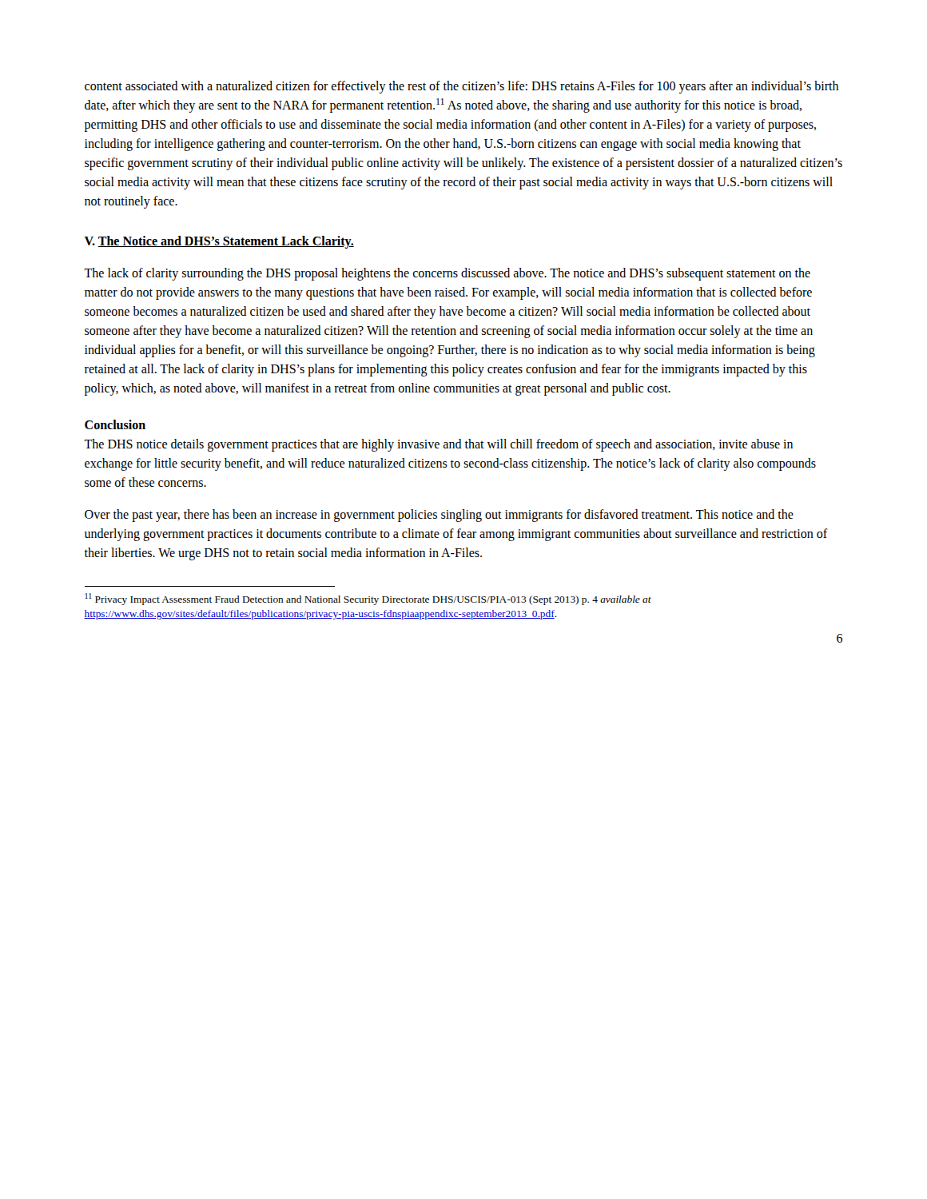content associated with a naturalized citizen for effectively the rest of the citizen’s life: DHS retains A-Files for 100 years after an individual’s birth date, after which they are sent to the NARA for permanent retention.11 As noted above, the sharing and use authority for this notice is broad, permitting DHS and other officials to use and disseminate the social media information (and other content in A-Files) for a variety of purposes, including for intelligence gathering and counter-terrorism. On the other hand, U.S.-born citizens can engage with social media knowing that specific government scrutiny of their individual public online activity will be unlikely. The existence of a persistent dossier of a naturalized citizen’s social media activity will mean that these citizens face scrutiny of the record of their past social media activity in ways that U.S.-born citizens will not routinely face.
V. The Notice and DHS’s Statement Lack Clarity.
The lack of clarity surrounding the DHS proposal heightens the concerns discussed above. The notice and DHS’s subsequent statement on the matter do not provide answers to the many questions that have been raised. For example, will social media information that is collected before someone becomes a naturalized citizen be used and shared after they have become a citizen? Will social media information be collected about someone after they have become a naturalized citizen? Will the retention and screening of social media information occur solely at the time an individual applies for a benefit, or will this surveillance be ongoing? Further, there is no indication as to why social media information is being retained at all. The lack of clarity in DHS’s plans for implementing this policy creates confusion and fear for the immigrants impacted by this policy, which, as noted above, will manifest in a retreat from online communities at great personal and public cost.
Conclusion
The DHS notice details government practices that are highly invasive and that will chill freedom of speech and association, invite abuse in exchange for little security benefit, and will reduce naturalized citizens to second-class citizenship. The notice’s lack of clarity also compounds some of these concerns.
Over the past year, there has been an increase in government policies singling out immigrants for disfavored treatment. This notice and the underlying government practices it documents contribute to a climate of fear among immigrant communities about surveillance and restriction of their liberties. We urge DHS not to retain social media information in A-Files.
11 Privacy Impact Assessment Fraud Detection and National Security Directorate DHS/USCIS/PIA-013 (Sept 2013) p. 4 available at
https://www.dhs.gov/sites/default/files/publications/privacy-pia-uscis-fdnspiaappendixc-september2013_0.pdf.
6